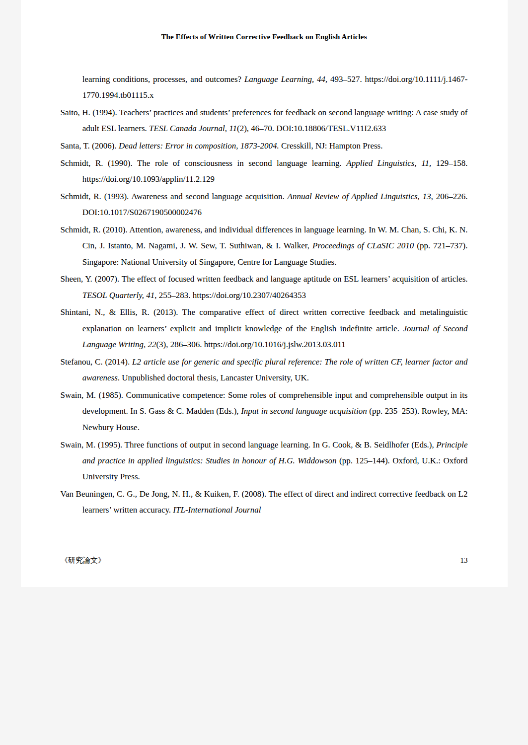The Effects of Written Corrective Feedback on English Articles
learning conditions, processes, and outcomes? Language Learning, 44, 493–527. https://doi.org/10.1111/j.1467-1770.1994.tb01115.x
Saito, H. (1994). Teachers’ practices and students’ preferences for feedback on second language writing: A case study of adult ESL learners. TESL Canada Journal, 11(2), 46–70. DOI:10.18806/TESL.V11I2.633
Santa, T. (2006). Dead letters: Error in composition, 1873-2004. Cresskill, NJ: Hampton Press.
Schmidt, R. (1990). The role of consciousness in second language learning. Applied Linguistics, 11, 129–158. https://doi.org/10.1093/applin/11.2.129
Schmidt, R. (1993). Awareness and second language acquisition. Annual Review of Applied Linguistics, 13, 206–226. DOI:10.1017/S0267190500002476
Schmidt, R. (2010). Attention, awareness, and individual differences in language learning. In W. M. Chan, S. Chi, K. N. Cin, J. Istanto, M. Nagami, J. W. Sew, T. Suthiwan, & I. Walker, Proceedings of CLaSIC 2010 (pp. 721–737). Singapore: National University of Singapore, Centre for Language Studies.
Sheen, Y. (2007). The effect of focused written feedback and language aptitude on ESL learners’ acquisition of articles. TESOL Quarterly, 41, 255–283. https://doi.org/10.2307/40264353
Shintani, N., & Ellis, R. (2013). The comparative effect of direct written corrective feedback and metalinguistic explanation on learners’ explicit and implicit knowledge of the English indefinite article. Journal of Second Language Writing, 22(3), 286–306. https://doi.org/10.1016/j.jslw.2013.03.011
Stefanou, C. (2014). L2 article use for generic and specific plural reference: The role of written CF, learner factor and awareness. Unpublished doctoral thesis, Lancaster University, UK.
Swain, M. (1985). Communicative competence: Some roles of comprehensible input and comprehensible output in its development. In S. Gass & C. Madden (Eds.), Input in second language acquisition (pp. 235–253). Rowley, MA: Newbury House.
Swain, M. (1995). Three functions of output in second language learning. In G. Cook, & B. Seidlhofer (Eds.), Principle and practice in applied linguistics: Studies in honour of H.G. Widdowson (pp. 125–144). Oxford, U.K.: Oxford University Press.
Van Beuningen, C. G., De Jong, N. H., & Kuiken, F. (2008). The effect of direct and indirect corrective feedback on L2 learners’ written accuracy. ITL-International Journal
《研究論文》 13